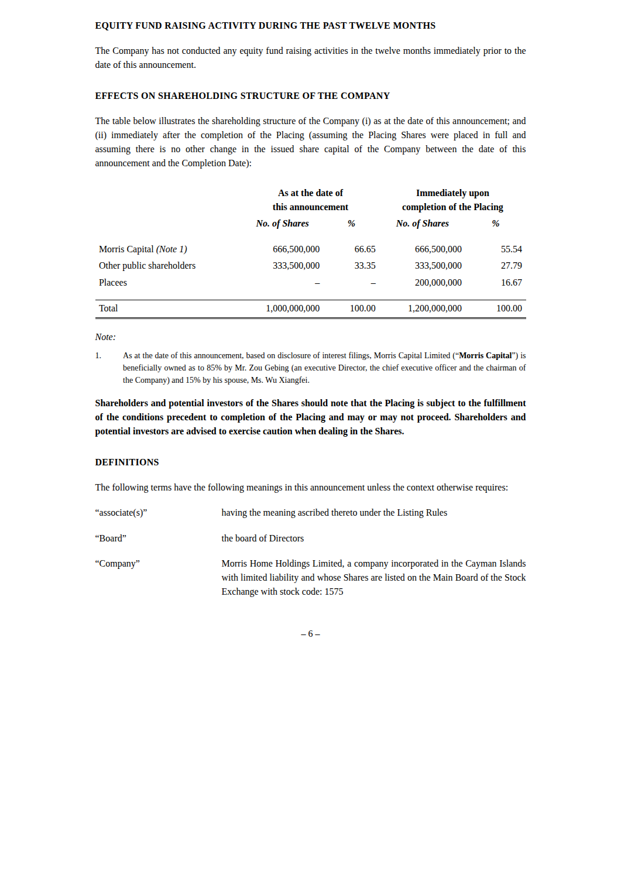EQUITY FUND RAISING ACTIVITY DURING THE PAST TWELVE MONTHS
The Company has not conducted any equity fund raising activities in the twelve months immediately prior to the date of this announcement.
EFFECTS ON SHAREHOLDING STRUCTURE OF THE COMPANY
The table below illustrates the shareholding structure of the Company (i) as at the date of this announcement; and (ii) immediately after the completion of the Placing (assuming the Placing Shares were placed in full and assuming there is no other change in the issued share capital of the Company between the date of this announcement and the Completion Date):
| | As at the date of this announcement | Immediately upon completion of the Placing |
| --- | --- | --- |
| | No. of Shares | % | No. of Shares | % |
| Morris Capital (Note 1) | 666,500,000 | 66.65 | 666,500,000 | 55.54 |
| Other public shareholders | 333,500,000 | 33.35 | 333,500,000 | 27.79 |
| Placees | – | – | 200,000,000 | 16.67 |
| Total | 1,000,000,000 | 100.00 | 1,200,000,000 | 100.00 |
Note:
1.
As at the date of this announcement, based on disclosure of interest filings, Morris Capital Limited (“Morris Capital”) is beneficially owned as to 85% by Mr. Zou Gebing (an executive Director, the chief executive officer and the chairman of the Company) and 15% by his spouse, Ms. Wu Xiangfei.
Shareholders and potential investors of the Shares should note that the Placing is subject to the fulfillment of the conditions precedent to completion of the Placing and may or may not proceed. Shareholders and potential investors are advised to exercise caution when dealing in the Shares.
DEFINITIONS
The following terms have the following meanings in this announcement unless the context otherwise requires:
“associate(s)”
having the meaning ascribed thereto under the Listing Rules
“Board”
the board of Directors
“Company”
Morris Home Holdings Limited, a company incorporated in the Cayman Islands with limited liability and whose Shares are listed on the Main Board of the Stock Exchange with stock code: 1575
– 6 –